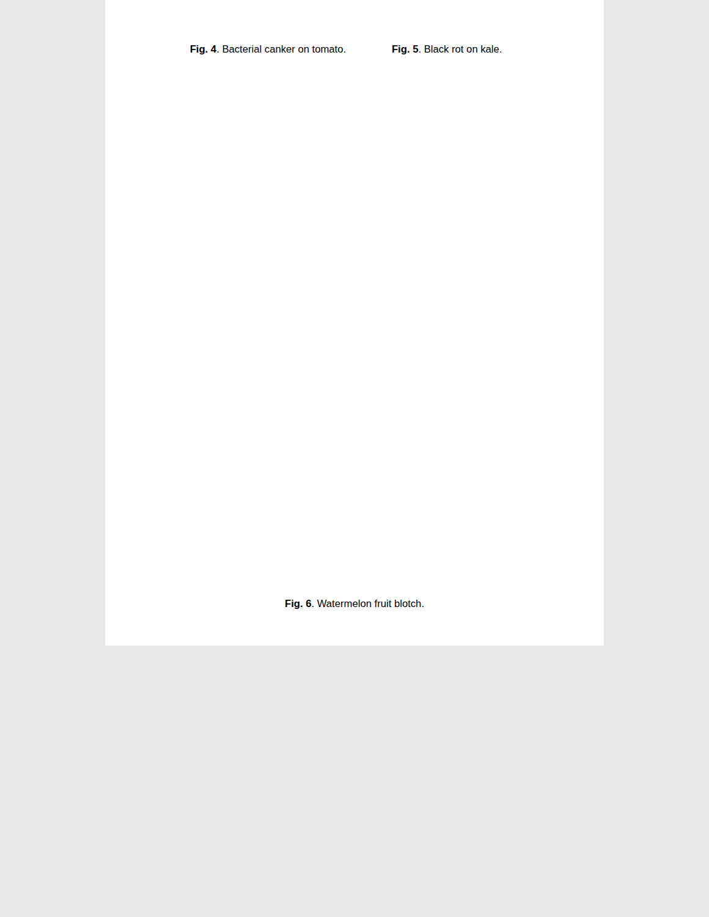Fig. 4. Bacterial canker on tomato.
Fig. 5. Black rot on kale.
Fig. 6. Watermelon fruit blotch.